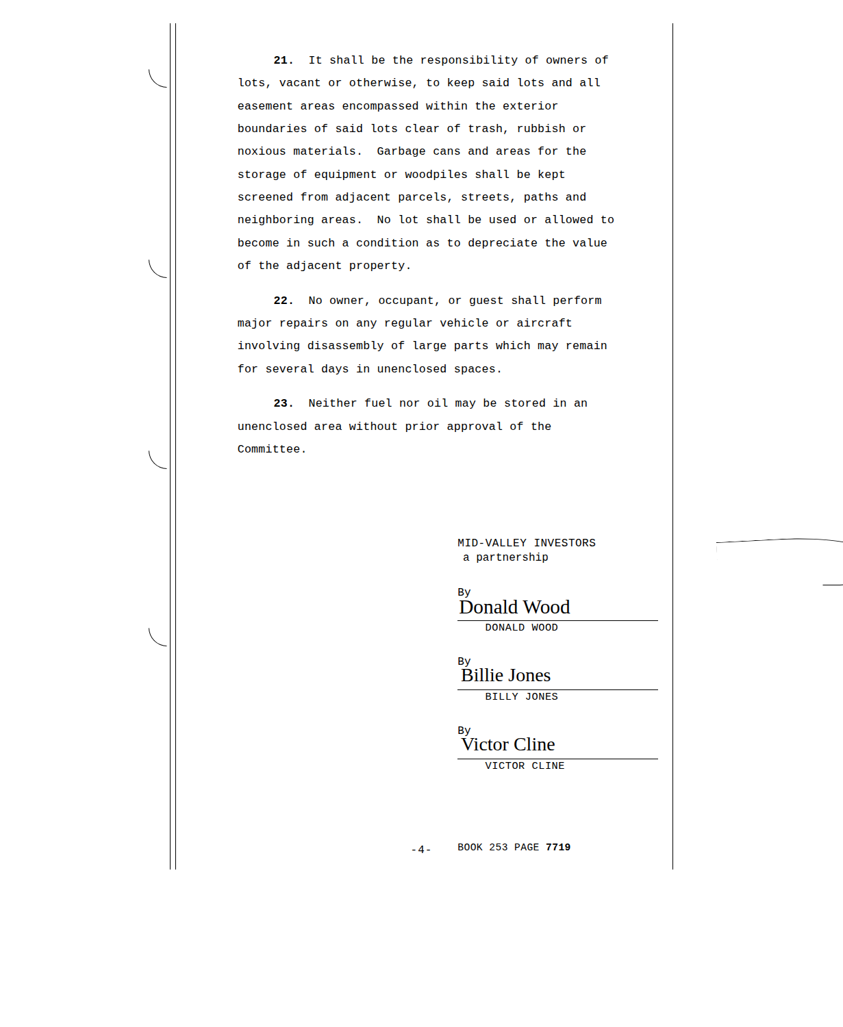21. It shall be the responsibility of owners of lots, vacant or otherwise, to keep said lots and all easement areas encompassed within the exterior boundaries of said lots clear of trash, rubbish or noxious materials. Garbage cans and areas for the storage of equipment or woodpiles shall be kept screened from adjacent parcels, streets, paths and neighboring areas. No lot shall be used or allowed to become in such a condition as to depreciate the value of the adjacent property.
22. No owner, occupant, or guest shall perform major repairs on any regular vehicle or aircraft involving disassembly of large parts which may remain for several days in unenclosed spaces.
23. Neither fuel nor oil may be stored in an unenclosed area without prior approval of the Committee.
MID-VALLEY INVESTORS
a partnership
By Donald Wood DONALD WOOD
By Billie Jones BILLY JONES
By Victor Cline VICTOR CLINE
BOOK 253 PAGE 7719
-4-